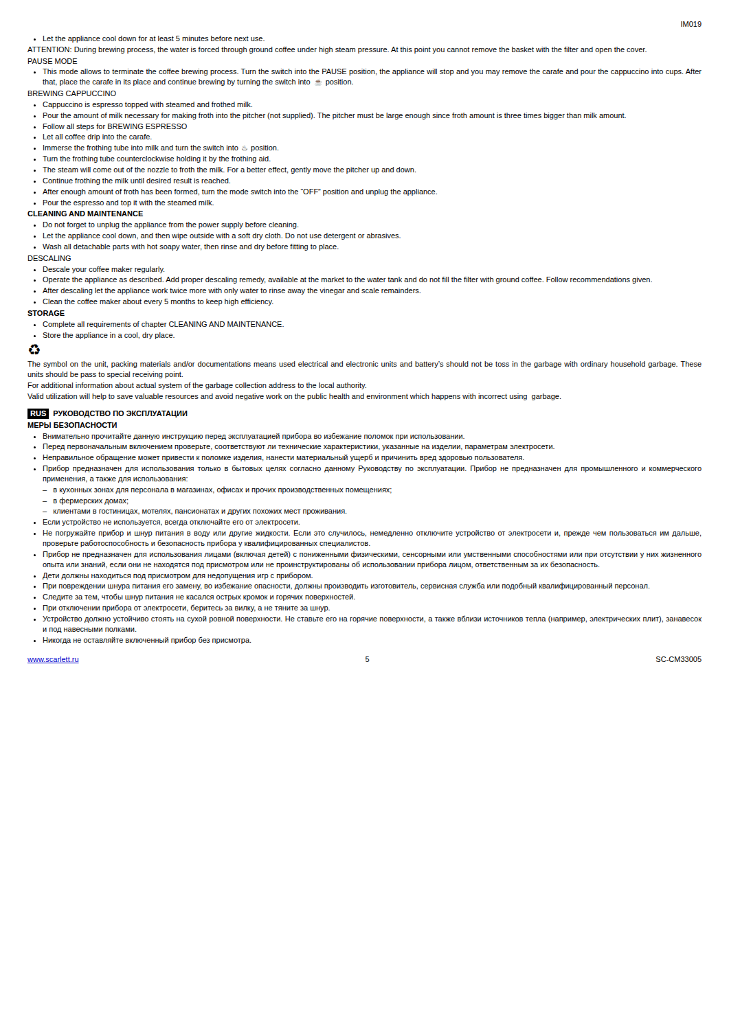IM019
Let the appliance cool down for at least 5 minutes before next use.
ATTENTION: During brewing process, the water is forced through ground coffee under high steam pressure. At this point you cannot remove the basket with the filter and open the cover.
PAUSE MODE
This mode allows to terminate the coffee brewing process. Turn the switch into the PAUSE position, the appliance will stop and you may remove the carafe and pour the cappuccino into cups. After that, place the carafe in its place and continue brewing by turning the switch into ☕ position.
BREWING CAPPUCCINO
Cappuccino is espresso topped with steamed and frothed milk.
Pour the amount of milk necessary for making froth into the pitcher (not supplied). The pitcher must be large enough since froth amount is three times bigger than milk amount.
Follow all steps for BREWING ESPRESSO
Let all coffee drip into the carafe.
Immerse the frothing tube into milk and turn the switch into ♨ position.
Turn the frothing tube counterclockwise holding it by the frothing aid.
The steam will come out of the nozzle to froth the milk. For a better effect, gently move the pitcher up and down.
Continue frothing the milk until desired result is reached.
After enough amount of froth has been formed, turn the mode switch into the “OFF” position and unplug the appliance.
Pour the espresso and top it with the steamed milk.
CLEANING AND MAINTENANCE
Do not forget to unplug the appliance from the power supply before cleaning.
Let the appliance cool down, and then wipe outside with a soft dry cloth. Do not use detergent or abrasives.
Wash all detachable parts with hot soapy water, then rinse and dry before fitting to place.
DESCALING
Descale your coffee maker regularly.
Operate the appliance as described. Add proper descaling remedy, available at the market to the water tank and do not fill the filter with ground coffee. Follow recommendations given.
After descaling let the appliance work twice more with only water to rinse away the vinegar and scale remainders.
Clean the coffee maker about every 5 months to keep high efficiency.
STORAGE
Complete all requirements of chapter CLEANING AND MAINTENANCE.
Store the appliance in a cool, dry place.
♻
The symbol on the unit, packing materials and/or documentations means used electrical and electronic units and battery’s should not be toss in the garbage with ordinary household garbage. These units should be pass to special receiving point.
For additional information about actual system of the garbage collection address to the local authority.
Valid utilization will help to save valuable resources and avoid negative work on the public health and environment which happens with incorrect using garbage.
RUSРУКОВОДСТВО ПО ЭКСПЛУАТАЦИИ
МЕРЫ БЕЗОПАСНОСТИ
Внимательно прочитайте данную инструкцию перед эксплуатацией прибора во избежание поломок при использовании.
Перед первоначальным включением проверьте, соответствуют ли технические характеристики, указанные на изделии, параметрам электросети.
Неправильное обращение может привести к поломке изделия, нанести материальный ущерб и причинить вред здоровью пользователя.
Прибор предназначен для использования только в бытовых целях согласно данному Руководству по эксплуатации. Прибор не предназначен для промышленного и коммерческого применения, а также для использования:
– в кухонных зонах для персонала в магазинах, офисах и прочих производственных помещениях;
– в фермерских домах;
– клиентами в гостиницах, мотелях, пансионатах и других похожих мест проживания.
Если устройство не используется, всегда отключайте его от электросети.
Не погружайте прибор и шнур питания в воду или другие жидкости. Если это случилось, немедленно отключите устройство от электросети и, прежде чем пользоваться им дальше, проверьте работоспособность и безопасность прибора у квалифицированных специалистов.
Прибор не предназначен для использования лицами (включая детей) с пониженными физическими, сенсорными или умственными способностями или при отсутствии у них жизненного опыта или знаний, если они не находятся под присмотром или не проинструктированы об использовании прибора лицом, ответственным за их безопасность.
Дети должны находиться под присмотром для недопущения игр с прибором.
При повреждении шнура питания его замену, во избежание опасности, должны производить изготовитель, сервисная служба или подобный квалифицированный персонал.
Следите за тем, чтобы шнур питания не касался острых кромок и горячих поверхностей.
При отключении прибора от электросети, беритесь за вилку, а не тяните за шнур.
Устройство должно устойчиво стоять на сухой ровной поверхности. Не ставьте его на горячие поверхности, а также вблизи источников тепла (например, электрических плит), занавесок и под навесными полками.
Никогда не оставляйте включенный прибор без присмотра.
www.scarlett.ru 5 SC-CM33005